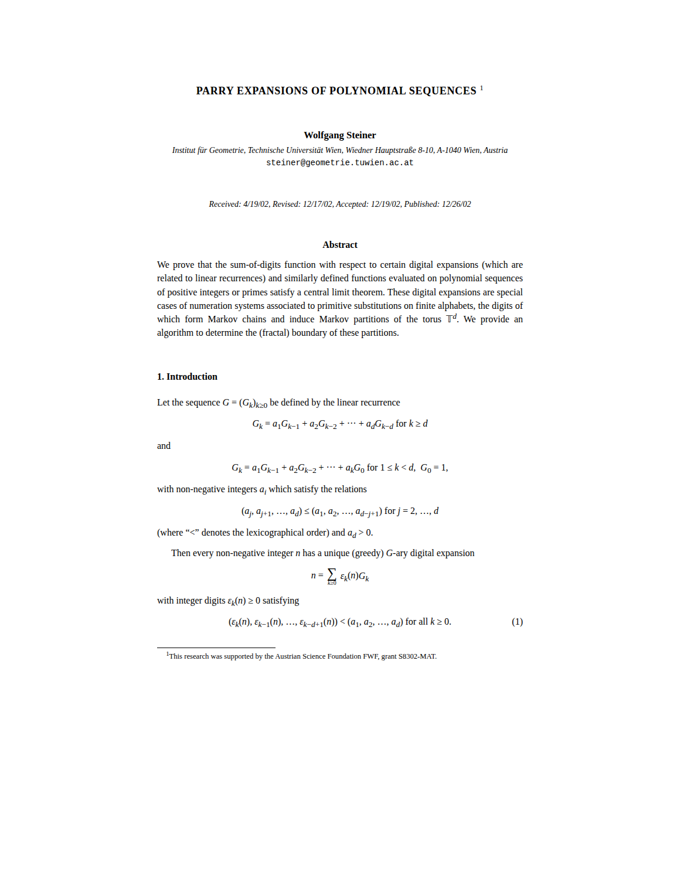PARRY EXPANSIONS OF POLYNOMIAL SEQUENCES 1
Wolfgang Steiner
Institut für Geometrie, Technische Universität Wien, Wiedner Hauptstraße 8-10, A-1040 Wien, Austria
steiner@geometrie.tuwien.ac.at
Received: 4/19/02, Revised: 12/17/02, Accepted: 12/19/02, Published: 12/26/02
Abstract
We prove that the sum-of-digits function with respect to certain digital expansions (which are related to linear recurrences) and similarly defined functions evaluated on polynomial sequences of positive integers or primes satisfy a central limit theorem. These digital expansions are special cases of numeration systems associated to primitive substitutions on finite alphabets, the digits of which form Markov chains and induce Markov partitions of the torus 𝕋d. We provide an algorithm to determine the (fractal) boundary of these partitions.
1. Introduction
Let the sequence G = (Gk)k≥0 be defined by the linear recurrence
Gk = a1Gk−1 + a2Gk−2 + ··· + adGk−d for k ≥ d
and
Gk = a1Gk−1 + a2Gk−2 + ··· + akG0 for 1 ≤ k < d, G0 = 1,
with non-negative integers ai which satisfy the relations
(aj, aj+1, …, ad) ≤ (a1, a2, …, ad−j+1) for j = 2, …, d
(where “<” denotes the lexicographical order) and ad > 0.
Then every non-negative integer n has a unique (greedy) G-ary digital expansion
n = ∑k≥0 εk(n)Gk
with integer digits εk(n) ≥ 0 satisfying
(εk(n), εk−1(n), …, εk−d+1(n)) < (a1, a2, …, ad) for all k ≥ 0. (1)
1This research was supported by the Austrian Science Foundation FWF, grant S8302-MAT.